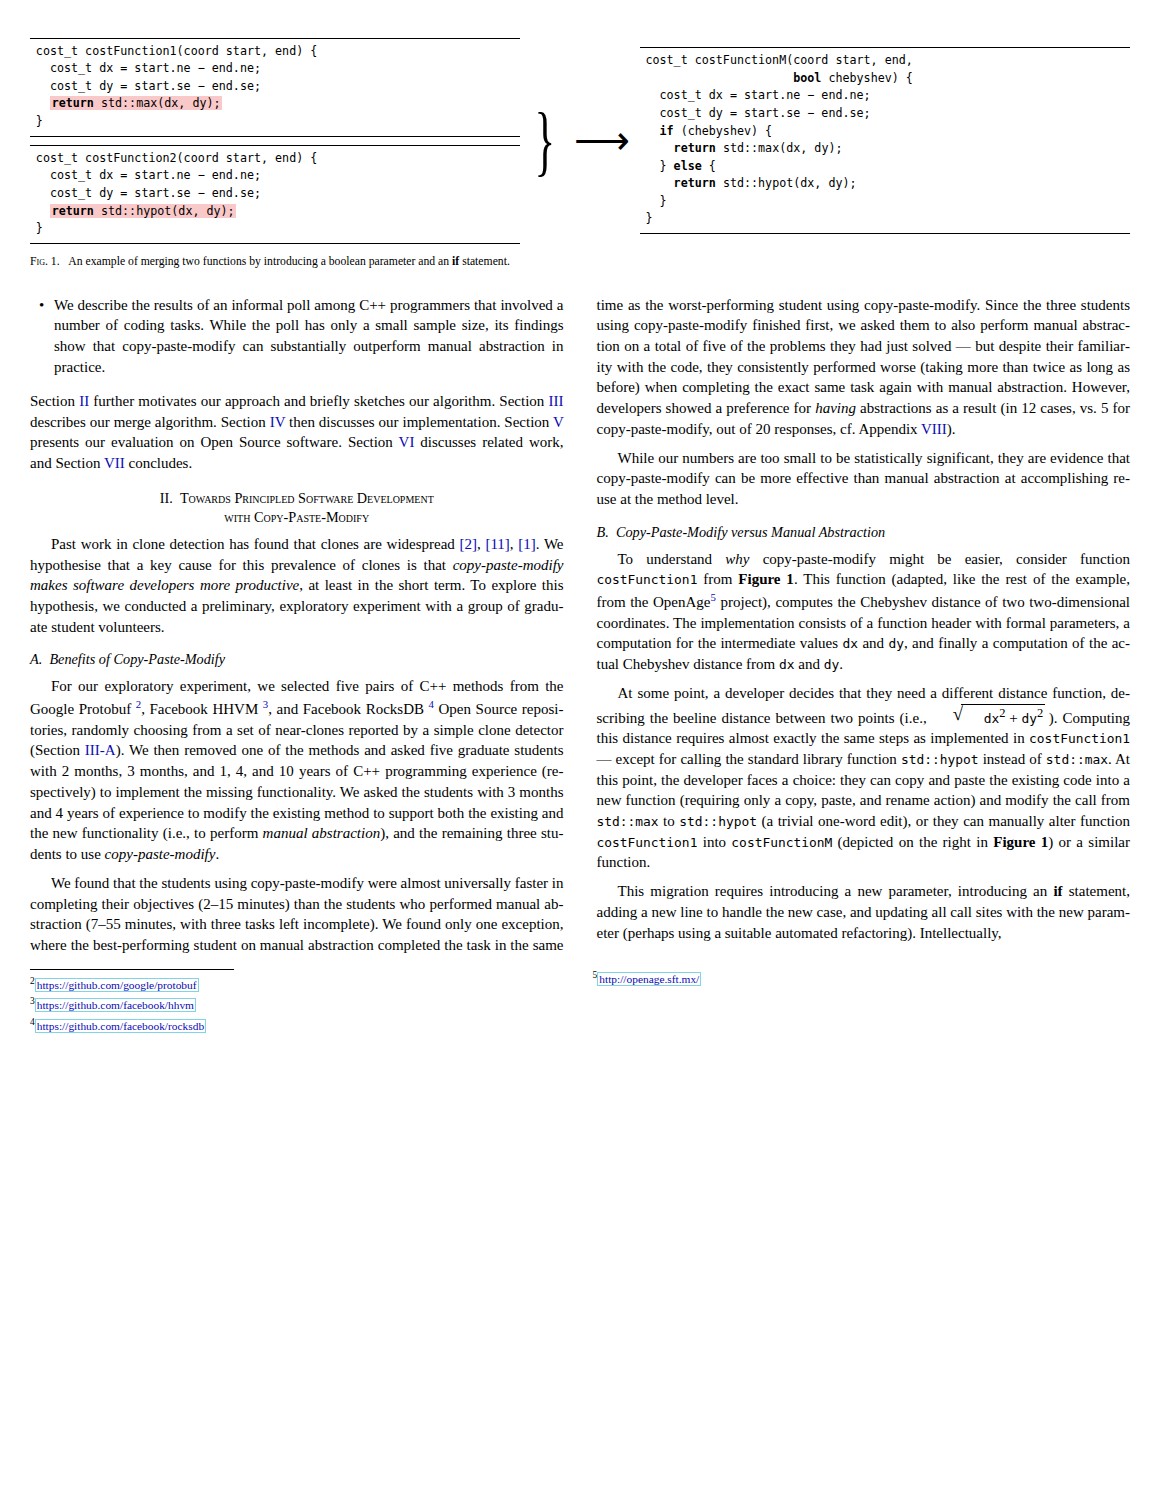cost_t costFunction1(coord start, end) { cost_t dx = start.ne − end.ne; cost_t dy = start.se − end.se; return std::max(dx, dy); }
cost_t costFunction2(coord start, end) { cost_t dx = start.ne − end.ne; cost_t dy = start.se − end.se; return std::hypot(dx, dy); }
}
⟶
cost_t costFunctionM(coord start, end, bool chebyshev) { cost_t dx = start.ne − end.ne; cost_t dy = start.se − end.se; if (chebyshev) { return std::max(dx, dy); } else { return std::hypot(dx, dy); } }
Fig. 1. An example of merging two functions by introducing a boolean parameter and an if statement.
We describe the results of an informal poll among C++ programmers that involved a number of coding tasks. While the poll has only a small sample size, its findings show that copy-paste-modify can substantially outperform manual abstraction in practice.
Section II further motivates our approach and briefly sketches our algorithm. Section III describes our merge algorithm. Section IV then discusses our implementation. Section V presents our evaluation on Open Source software. Section VI discusses related work, and Section VII concludes.
II. Towards Principled Software Development
with Copy-Paste-Modify
Past work in clone detection has found that clones are widespread [2], [11], [1]. We hypothesise that a key cause for this prevalence of clones is that copy-paste-modify makes software developers more productive, at least in the short term. To explore this hypothesis, we conducted a preliminary, exploratory experiment with a group of graduate student volunteers.
A. Benefits of Copy-Paste-Modify
For our exploratory experiment, we selected five pairs of C++ methods from the Google Protobuf 2, Facebook HHVM 3, and Facebook RocksDB 4 Open Source repositories, randomly choosing from a set of near-clones reported by a simple clone detector (Section III-A). We then removed one of the methods and asked five graduate students with 2 months, 3 months, and 1, 4, and 10 years of C++ programming experience (respectively) to implement the missing functionality. We asked the students with 3 months and 4 years of experience to modify the existing method to support both the existing and the new functionality (i.e., to perform manual abstraction), and the remaining three students to use copy-paste-modify.
We found that the students using copy-paste-modify were almost universally faster in completing their objectives (2–15 minutes) than the students who performed manual abstraction (7–55 minutes, with three tasks left incomplete). We found only one exception, where the best-performing student on manual abstraction completed the task in the same time as the worst-performing student using copy-paste-modify. Since the three students using copy-paste-modify finished first, we asked them to also perform manual abstraction on a total of five of the problems they had just solved — but despite their familiarity with the code, they consistently performed worse (taking more than twice as long as before) when completing the exact same task again with manual abstraction. However, developers showed a preference for having abstractions as a result (in 12 cases, vs. 5 for copy-paste-modify, out of 20 responses, cf. Appendix VIII).
While our numbers are too small to be statistically significant, they are evidence that copy-paste-modify can be more effective than manual abstraction at accomplishing re-use at the method level.
B. Copy-Paste-Modify versus Manual Abstraction
To understand why copy-paste-modify might be easier, consider function costFunction1 from Figure 1. This function (adapted, like the rest of the example, from the OpenAge5 project), computes the Chebyshev distance of two two-dimensional coordinates. The implementation consists of a function header with formal parameters, a computation for the intermediate values dx and dy, and finally a computation of the actual Chebyshev distance from dx and dy.
At some point, a developer decides that they need a different distance function, describing the beeline distance between two points (i.e., dx2 + dy2). Computing this distance requires almost exactly the same steps as implemented in costFunction1— except for calling the standard library function std::hypot instead of std::max. At this point, the developer faces a choice: they can copy and paste the existing code into a new function (requiring only a copy, paste, and rename action) and modify the call from std::max to std::hypot (a trivial one-word edit), or they can manually alter function costFunction1 into costFunctionM (depicted on the right in Figure 1) or a similar function.
This migration requires introducing a new parameter, introducing an if statement, adding a new line to handle the new case, and updating all call sites with the new parameter (perhaps using a suitable automated refactoring). Intellectually,
2https://github.com/google/protobuf
3https://github.com/facebook/hhvm
4https://github.com/facebook/rocksdb
5http://openage.sft.mx/